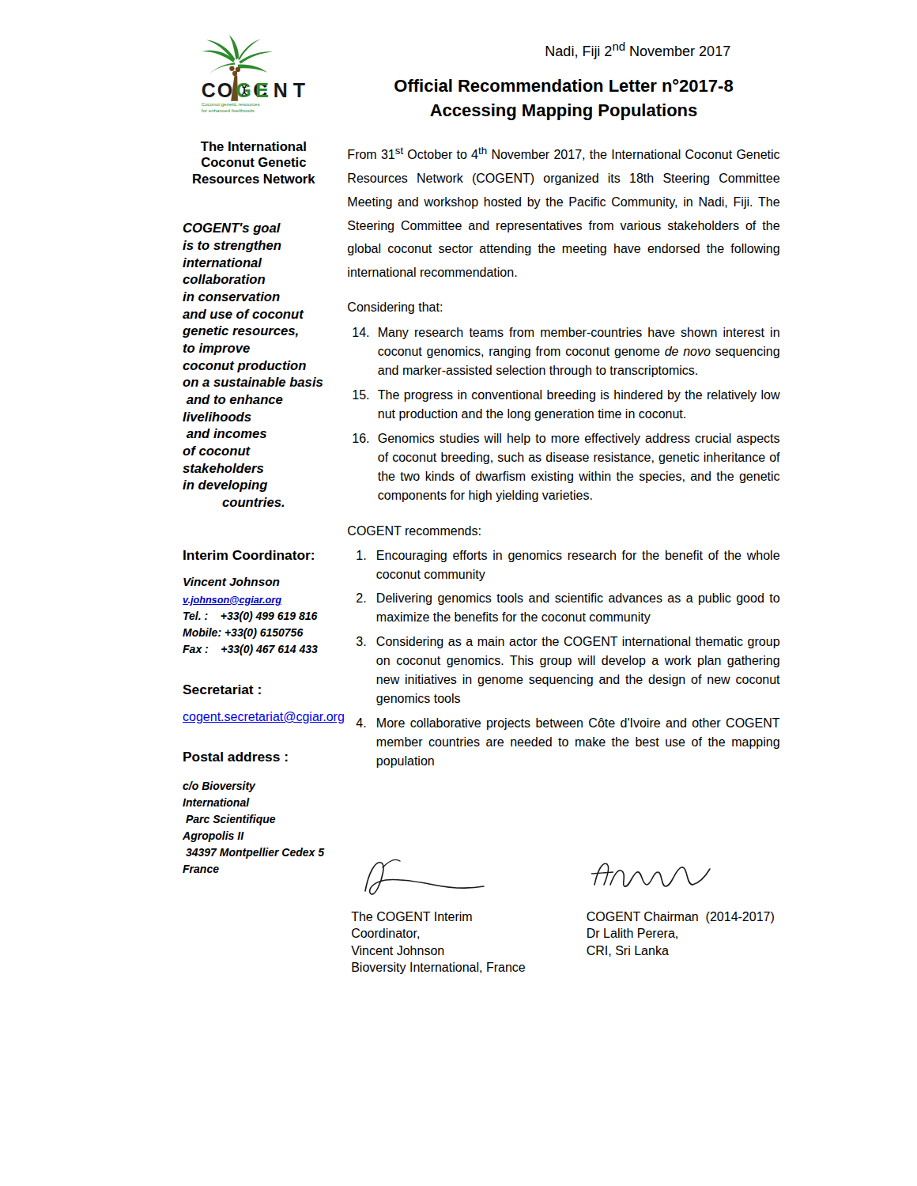Nadi, Fiji 2nd November 2017
C C C O G E N T Coconut genetic resources for enhanced livelihoods
The International
Coconut Genetic
Resources Network
COGENT's goal
is to strengthen
international
collaboration
in conservation
and use of coconut
genetic resources,
to improve
coconut production
on a sustainable basis
and to enhance
livelihoods
and incomes
of coconut
stakeholders
in developing
countries.
Interim Coordinator:
Vincent Johnson
v.johnson@cgiar.org
Tel. : +33(0) 499 619 816 Mobile: +33(0) 6150756 Fax : +33(0) 467 614 433
Secretariat :
cogent.secretariat@cgiar.org
Postal address :
c/o Bioversity International
Parc Scientifique Agropolis II
34397 Montpellier Cedex 5
France
Official Recommendation Letter n°2017-8
Accessing Mapping Populations
From 31st October to 4th November 2017, the International Coconut Genetic Resources Network (COGENT) organized its 18th Steering Committee Meeting and workshop hosted by the Pacific Community, in Nadi, Fiji. The Steering Committee and representatives from various stakeholders of the global coconut sector attending the meeting have endorsed the following international recommendation.
Considering that:
Many research teams from member-countries have shown interest in coconut genomics, ranging from coconut genome de novo sequencing and marker-assisted selection through to transcriptomics.
The progress in conventional breeding is hindered by the relatively low nut production and the long generation time in coconut.
Genomics studies will help to more effectively address crucial aspects of coconut breeding, such as disease resistance, genetic inheritance of the two kinds of dwarfism existing within the species, and the genetic components for high yielding varieties.
COGENT recommends:
Encouraging efforts in genomics research for the benefit of the whole coconut community
Delivering genomics tools and scientific advances as a public good to maximize the benefits for the coconut community
Considering as a main actor the COGENT international thematic group on coconut genomics. This group will develop a work plan gathering new initiatives in genome sequencing and the design of new coconut genomics tools
More collaborative projects between Côte d'Ivoire and other COGENT member countries are needed to make the best use of the mapping population
The COGENT Interim Coordinator,
Vincent Johnson
Bioversity International, France
COGENT Chairman (2014-2017)
Dr Lalith Perera,
CRI, Sri Lanka